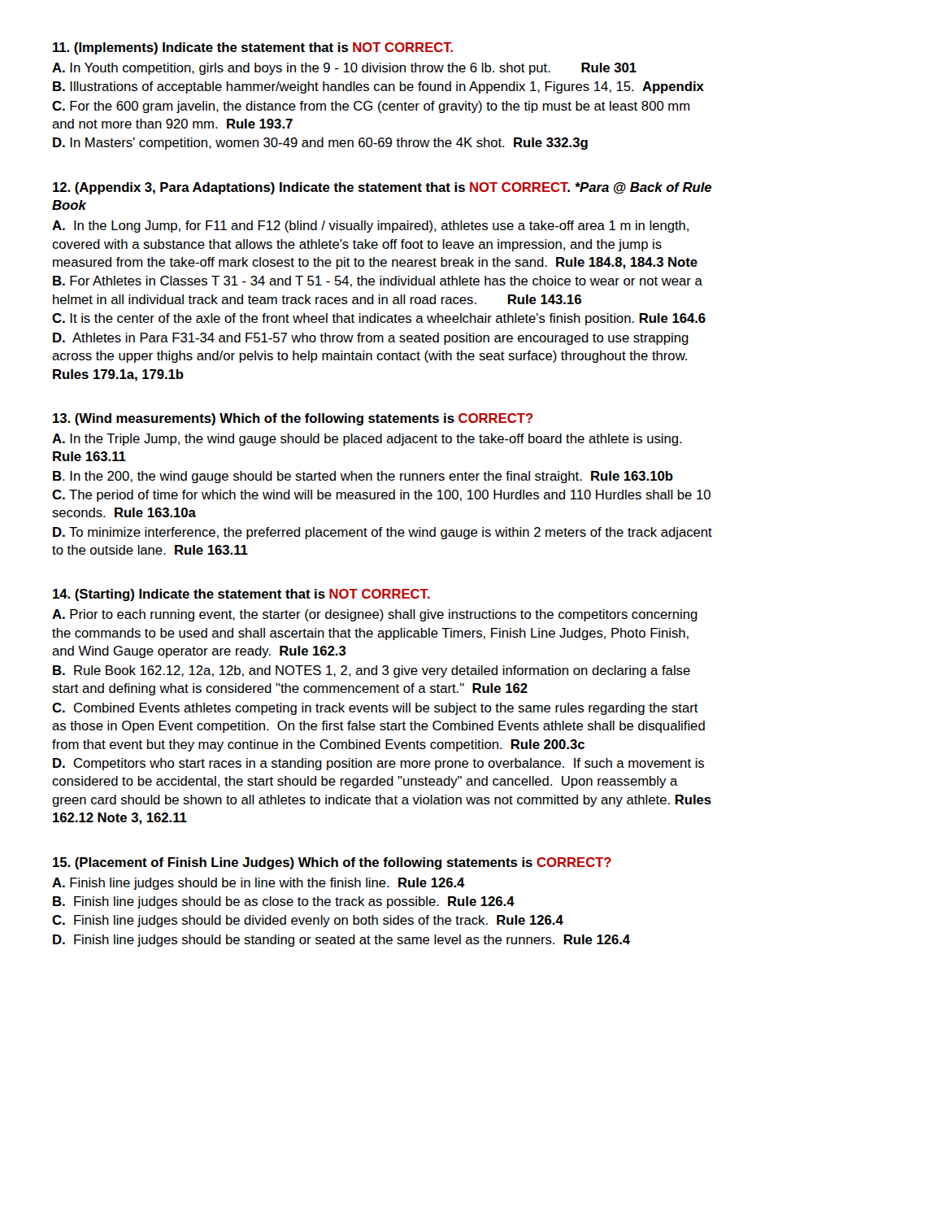11. (Implements) Indicate the statement that is NOT CORRECT.
A. In Youth competition, girls and boys in the 9 - 10 division throw the 6 lb. shot put. Rule 301
B. Illustrations of acceptable hammer/weight handles can be found in Appendix 1, Figures 14, 15. Appendix
C. For the 600 gram javelin, the distance from the CG (center of gravity) to the tip must be at least 800 mm and not more than 920 mm. Rule 193.7
D. In Masters' competition, women 30-49 and men 60-69 throw the 4K shot. Rule 332.3g
12. (Appendix 3, Para Adaptations) Indicate the statement that is NOT CORRECT. *Para @ Back of Rule Book
A. In the Long Jump, for F11 and F12 (blind / visually impaired), athletes use a take-off area 1 m in length, covered with a substance that allows the athlete's take off foot to leave an impression, and the jump is measured from the take-off mark closest to the pit to the nearest break in the sand. Rule 184.8, 184.3 Note
B. For Athletes in Classes T 31 - 34 and T 51 - 54, the individual athlete has the choice to wear or not wear a helmet in all individual track and team track races and in all road races. Rule 143.16
C. It is the center of the axle of the front wheel that indicates a wheelchair athlete's finish position. Rule 164.6
D. Athletes in Para F31-34 and F51-57 who throw from a seated position are encouraged to use strapping across the upper thighs and/or pelvis to help maintain contact (with the seat surface) throughout the throw. Rules 179.1a, 179.1b
13. (Wind measurements) Which of the following statements is CORRECT?
A. In the Triple Jump, the wind gauge should be placed adjacent to the take-off board the athlete is using. Rule 163.11
B. In the 200, the wind gauge should be started when the runners enter the final straight. Rule 163.10b
C. The period of time for which the wind will be measured in the 100, 100 Hurdles and 110 Hurdles shall be 10 seconds. Rule 163.10a
D. To minimize interference, the preferred placement of the wind gauge is within 2 meters of the track adjacent to the outside lane. Rule 163.11
14. (Starting) Indicate the statement that is NOT CORRECT.
A. Prior to each running event, the starter (or designee) shall give instructions to the competitors concerning the commands to be used and shall ascertain that the applicable Timers, Finish Line Judges, Photo Finish, and Wind Gauge operator are ready. Rule 162.3
B. Rule Book 162.12, 12a, 12b, and NOTES 1, 2, and 3 give very detailed information on declaring a false start and defining what is considered "the commencement of a start." Rule 162
C. Combined Events athletes competing in track events will be subject to the same rules regarding the start as those in Open Event competition. On the first false start the Combined Events athlete shall be disqualified from that event but they may continue in the Combined Events competition. Rule 200.3c
D. Competitors who start races in a standing position are more prone to overbalance. If such a movement is considered to be accidental, the start should be regarded "unsteady" and cancelled. Upon reassembly a green card should be shown to all athletes to indicate that a violation was not committed by any athlete. Rules 162.12 Note 3, 162.11
15. (Placement of Finish Line Judges) Which of the following statements is CORRECT?
A. Finish line judges should be in line with the finish line. Rule 126.4
B. Finish line judges should be as close to the track as possible. Rule 126.4
C. Finish line judges should be divided evenly on both sides of the track. Rule 126.4
D. Finish line judges should be standing or seated at the same level as the runners. Rule 126.4